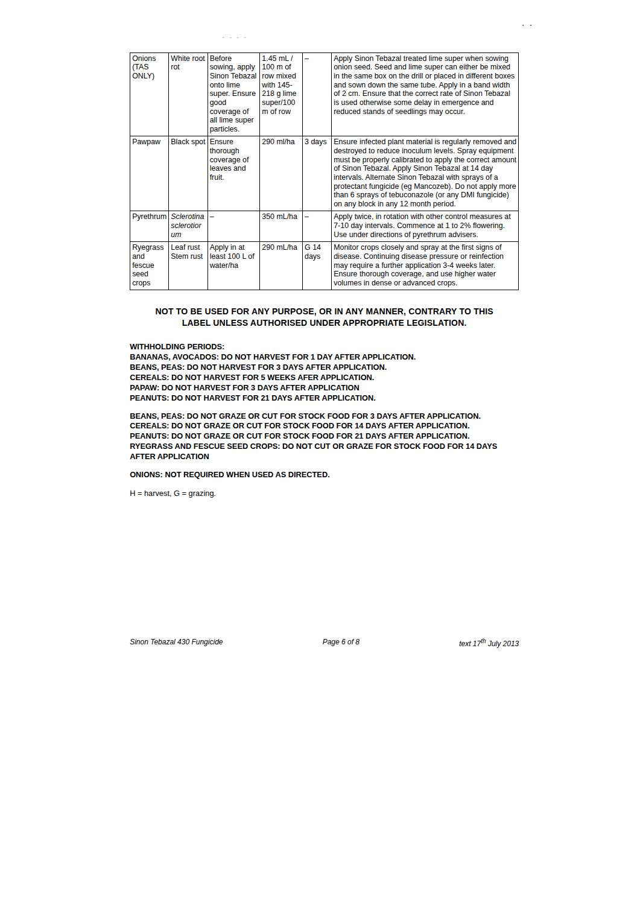. .
. . . .
| Onions (TAS ONLY) | White root rot | Before sowing, apply Sinon Tebazal onto lime super. Ensure good coverage of all lime super particles. | 1.45 mL / 100 m of row mixed with 145-218 g lime super/100 m of row | – | Apply Sinon Tebazal treated lime super when sowing onion seed. Seed and lime super can either be mixed in the same box on the drill or placed in different boxes and sown down the same tube. Apply in a band width of 2 cm. Ensure that the correct rate of Sinon Tebazal is used otherwise some delay in emergence and reduced stands of seedlings may occur. |
| Pawpaw | Black spot | Ensure thorough coverage of leaves and fruit. | 290 ml/ha | 3 days | Ensure infected plant material is regularly removed and destroyed to reduce inoculum levels. Spray equipment must be properly calibrated to apply the correct amount of Sinon Tebazal. Apply Sinon Tebazal at 14 day intervals. Alternate Sinon Tebazal with sprays of a protectant fungicide (eg Mancozeb). Do not apply more than 6 sprays of tebuconazole (or any DMI fungicide) on any block in any 12 month period. |
| Pyrethrum | Sclerotina sclerotior um | – | 350 mL/ha | – | Apply twice, in rotation with other control measures at 7-10 day intervals. Commence at 1 to 2% flowering. Use under directions of pyrethrum advisers. |
| Ryegrass and fescue seed crops | Leaf rust Stem rust | Apply in at least 100 L of water/ha | 290 mL/ha | G 14 days | Monitor crops closely and spray at the first signs of disease. Continuing disease pressure or reinfection may require a further application 3-4 weeks later. Ensure thorough coverage, and use higher water volumes in dense or advanced crops. |
NOT TO BE USED FOR ANY PURPOSE, OR IN ANY MANNER, CONTRARY TO THIS
LABEL UNLESS AUTHORISED UNDER APPROPRIATE LEGISLATION.
WITHHOLDING PERIODS:
BANANAS, AVOCADOS: DO NOT HARVEST FOR 1 DAY AFTER APPLICATION.
BEANS, PEAS: DO NOT HARVEST FOR 3 DAYS AFTER APPLICATION.
CEREALS: DO NOT HARVEST FOR 5 WEEKS AFER APPLICATION.
PAPAW: DO NOT HARVEST FOR 3 DAYS AFTER APPLICATION
PEANUTS: DO NOT HARVEST FOR 21 DAYS AFTER APPLICATION.
BEANS, PEAS: DO NOT GRAZE OR CUT FOR STOCK FOOD FOR 3 DAYS AFTER APPLICATION.
CEREALS: DO NOT GRAZE OR CUT FOR STOCK FOOD FOR 14 DAYS AFTER APPLICATION.
PEANUTS: DO NOT GRAZE OR CUT FOR STOCK FOOD FOR 21 DAYS AFTER APPLICATION.
RYEGRASS AND FESCUE SEED CROPS: DO NOT CUT OR GRAZE FOR STOCK FOOD FOR 14 DAYS AFTER APPLICATION
ONIONS: NOT REQUIRED WHEN USED AS DIRECTED.
H = harvest, G = grazing.
Sinon Tebazal 430 Fungicide text 17th July 2013
Page 6 of 8